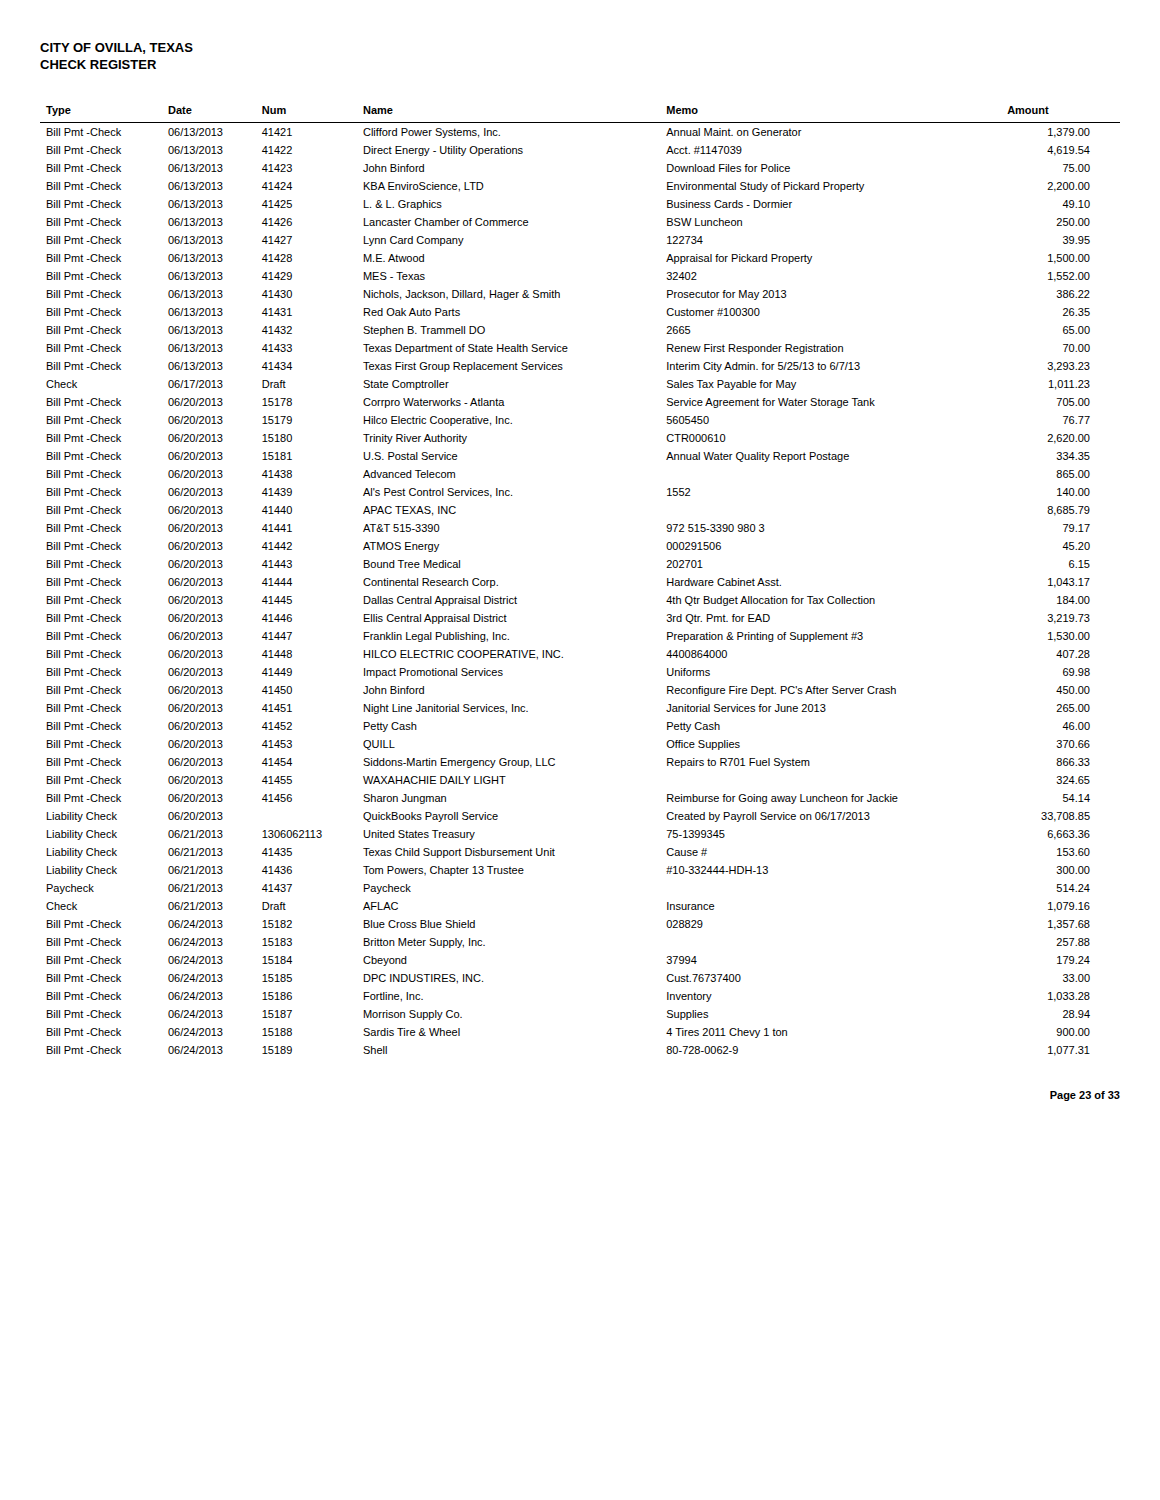CITY OF OVILLA, TEXAS
CHECK REGISTER
| Type | Date | Num | Name | Memo | Amount |
| --- | --- | --- | --- | --- | --- |
| Bill Pmt -Check | 06/13/2013 | 41421 | Clifford Power Systems, Inc. | Annual Maint. on Generator | 1,379.00 |
| Bill Pmt -Check | 06/13/2013 | 41422 | Direct Energy - Utility Operations | Acct. #1147039 | 4,619.54 |
| Bill Pmt -Check | 06/13/2013 | 41423 | John Binford | Download Files for Police | 75.00 |
| Bill Pmt -Check | 06/13/2013 | 41424 | KBA EnviroScience, LTD | Environmental Study of Pickard Property | 2,200.00 |
| Bill Pmt -Check | 06/13/2013 | 41425 | L. & L. Graphics | Business Cards - Dormier | 49.10 |
| Bill Pmt -Check | 06/13/2013 | 41426 | Lancaster Chamber of Commerce | BSW Luncheon | 250.00 |
| Bill Pmt -Check | 06/13/2013 | 41427 | Lynn Card Company | 122734 | 39.95 |
| Bill Pmt -Check | 06/13/2013 | 41428 | M.E. Atwood | Appraisal for Pickard Property | 1,500.00 |
| Bill Pmt -Check | 06/13/2013 | 41429 | MES - Texas | 32402 | 1,552.00 |
| Bill Pmt -Check | 06/13/2013 | 41430 | Nichols, Jackson, Dillard, Hager & Smith | Prosecutor for May 2013 | 386.22 |
| Bill Pmt -Check | 06/13/2013 | 41431 | Red Oak Auto Parts | Customer #100300 | 26.35 |
| Bill Pmt -Check | 06/13/2013 | 41432 | Stephen B. Trammell DO | 2665 | 65.00 |
| Bill Pmt -Check | 06/13/2013 | 41433 | Texas Department of State Health Service | Renew First Responder Registration | 70.00 |
| Bill Pmt -Check | 06/13/2013 | 41434 | Texas First Group Replacement Services | Interim City Admin. for 5/25/13 to 6/7/13 | 3,293.23 |
| Check | 06/17/2013 | Draft | State Comptroller | Sales Tax Payable for May | 1,011.23 |
| Bill Pmt -Check | 06/20/2013 | 15178 | Corrpro Waterworks - Atlanta | Service Agreement for Water Storage Tank | 705.00 |
| Bill Pmt -Check | 06/20/2013 | 15179 | Hilco Electric Cooperative, Inc. | 5605450 | 76.77 |
| Bill Pmt -Check | 06/20/2013 | 15180 | Trinity River Authority | CTR000610 | 2,620.00 |
| Bill Pmt -Check | 06/20/2013 | 15181 | U.S. Postal Service | Annual Water Quality Report Postage | 334.35 |
| Bill Pmt -Check | 06/20/2013 | 41438 | Advanced Telecom | | 865.00 |
| Bill Pmt -Check | 06/20/2013 | 41439 | Al's Pest Control Services, Inc. | 1552 | 140.00 |
| Bill Pmt -Check | 06/20/2013 | 41440 | APAC TEXAS, INC | | 8,685.79 |
| Bill Pmt -Check | 06/20/2013 | 41441 | AT&T 515-3390 | 972 515-3390 980 3 | 79.17 |
| Bill Pmt -Check | 06/20/2013 | 41442 | ATMOS Energy | 000291506 | 45.20 |
| Bill Pmt -Check | 06/20/2013 | 41443 | Bound Tree Medical | 202701 | 6.15 |
| Bill Pmt -Check | 06/20/2013 | 41444 | Continental Research Corp. | Hardware Cabinet Asst. | 1,043.17 |
| Bill Pmt -Check | 06/20/2013 | 41445 | Dallas Central Appraisal District | 4th Qtr Budget Allocation for Tax Collection | 184.00 |
| Bill Pmt -Check | 06/20/2013 | 41446 | Ellis Central Appraisal District | 3rd Qtr. Pmt. for EAD | 3,219.73 |
| Bill Pmt -Check | 06/20/2013 | 41447 | Franklin Legal Publishing, Inc. | Preparation & Printing of Supplement #3 | 1,530.00 |
| Bill Pmt -Check | 06/20/2013 | 41448 | HILCO ELECTRIC COOPERATIVE, INC. | 4400864000 | 407.28 |
| Bill Pmt -Check | 06/20/2013 | 41449 | Impact Promotional Services | Uniforms | 69.98 |
| Bill Pmt -Check | 06/20/2013 | 41450 | John Binford | Reconfigure Fire Dept. PC's After Server Crash | 450.00 |
| Bill Pmt -Check | 06/20/2013 | 41451 | Night Line Janitorial Services, Inc. | Janitorial Services for June 2013 | 265.00 |
| Bill Pmt -Check | 06/20/2013 | 41452 | Petty Cash | Petty Cash | 46.00 |
| Bill Pmt -Check | 06/20/2013 | 41453 | QUILL | Office Supplies | 370.66 |
| Bill Pmt -Check | 06/20/2013 | 41454 | Siddons-Martin Emergency Group, LLC | Repairs to R701 Fuel System | 866.33 |
| Bill Pmt -Check | 06/20/2013 | 41455 | WAXAHACHIE DAILY LIGHT | | 324.65 |
| Bill Pmt -Check | 06/20/2013 | 41456 | Sharon Jungman | Reimburse for Going away Luncheon for Jackie | 54.14 |
| Liability Check | 06/20/2013 | | QuickBooks Payroll Service | Created by Payroll Service on 06/17/2013 | 33,708.85 |
| Liability Check | 06/21/2013 | 1306062113 | United States Treasury | 75-1399345 | 6,663.36 |
| Liability Check | 06/21/2013 | 41435 | Texas Child Support Disbursement Unit | Cause # | 153.60 |
| Liability Check | 06/21/2013 | 41436 | Tom Powers, Chapter 13 Trustee | #10-332444-HDH-13 | 300.00 |
| Paycheck | 06/21/2013 | 41437 | Paycheck | | 514.24 |
| Check | 06/21/2013 | Draft | AFLAC | Insurance | 1,079.16 |
| Bill Pmt -Check | 06/24/2013 | 15182 | Blue Cross Blue Shield | 028829 | 1,357.68 |
| Bill Pmt -Check | 06/24/2013 | 15183 | Britton Meter Supply, Inc. | | 257.88 |
| Bill Pmt -Check | 06/24/2013 | 15184 | Cbeyond | 37994 | 179.24 |
| Bill Pmt -Check | 06/24/2013 | 15185 | DPC INDUSTIRES, INC. | Cust.76737400 | 33.00 |
| Bill Pmt -Check | 06/24/2013 | 15186 | Fortline, Inc. | Inventory | 1,033.28 |
| Bill Pmt -Check | 06/24/2013 | 15187 | Morrison Supply Co. | Supplies | 28.94 |
| Bill Pmt -Check | 06/24/2013 | 15188 | Sardis Tire & Wheel | 4 Tires 2011 Chevy 1 ton | 900.00 |
| Bill Pmt -Check | 06/24/2013 | 15189 | Shell | 80-728-0062-9 | 1,077.31 |
Page 23 of 33